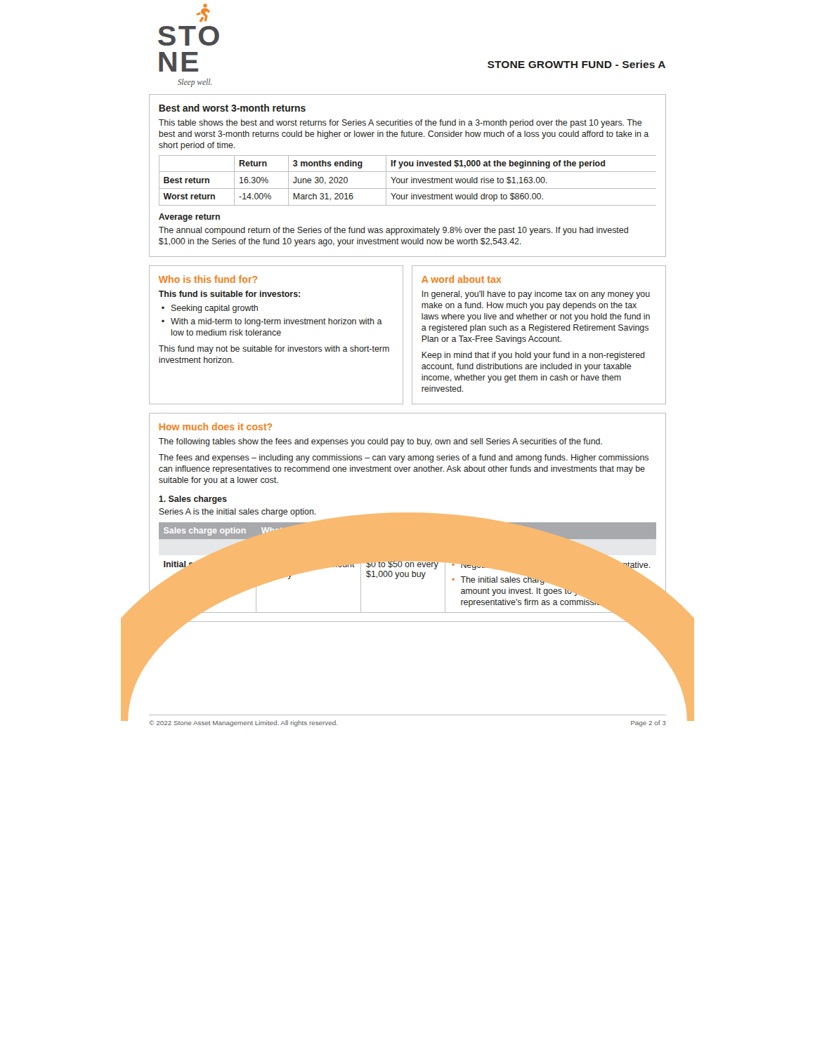STONE
Sleep well.
STONE GROWTH FUND - Series A
Best and worst 3-month returns
This table shows the best and worst returns for Series A securities of the fund in a 3-month period over the past 10 years. The best and worst 3-month returns could be higher or lower in the future. Consider how much of a loss you could afford to take in a short period of time.
| | Return | 3 months ending | If you invested $1,000 at the beginning of the period |
| --- | --- | --- | --- |
| Best return | 16.30% | June 30, 2020 | Your investment would rise to $1,163.00. |
| Worst return | -14.00% | March 31, 2016 | Your investment would drop to $860.00. |
Average return
The annual compound return of the Series of the fund was approximately 9.8% over the past 10 years. If you had invested $1,000 in the Series of the fund 10 years ago, your investment would now be worth $2,543.42.
Who is this fund for?
This fund is suitable for investors:
Seeking capital growth
With a mid-term to long-term investment horizon with a low to medium risk tolerance
This fund may not be suitable for investors with a short-term investment horizon.
A word about tax
In general, you'll have to pay income tax on any money you make on a fund. How much you pay depends on the tax laws where you live and whether or not you hold the fund in a registered plan such as a Registered Retirement Savings Plan or a Tax-Free Savings Account.
Keep in mind that if you hold your fund in a non-registered account, fund distributions are included in your taxable income, whether you get them in cash or have them reinvested.
How much does it cost?
The following tables show the fees and expenses you could pay to buy, own and sell Series A securities of the fund.
The fees and expenses – including any commissions – can vary among series of a fund and among funds. Higher commissions can influence representatives to recommend one investment over another. Ask about other funds and investments that may be suitable for you at a lower cost.
1. Sales charges
Series A is the initial sales charge option.
| Sales charge option | What you pay | How it works |
| --- | --- | --- |
| | in percent (%) | in dollars ($) | |
| Initial sales charge | 0% to 5% of the amount you buy | $0 to $50 on every $1,000 you buy | Negotiated between you and your representative. The initial sales charge is deducted from the amount you invest. It goes to your representative's firm as a commission. |
© 2022 Stone Asset Management Limited. All rights reserved.
Page 2 of 3